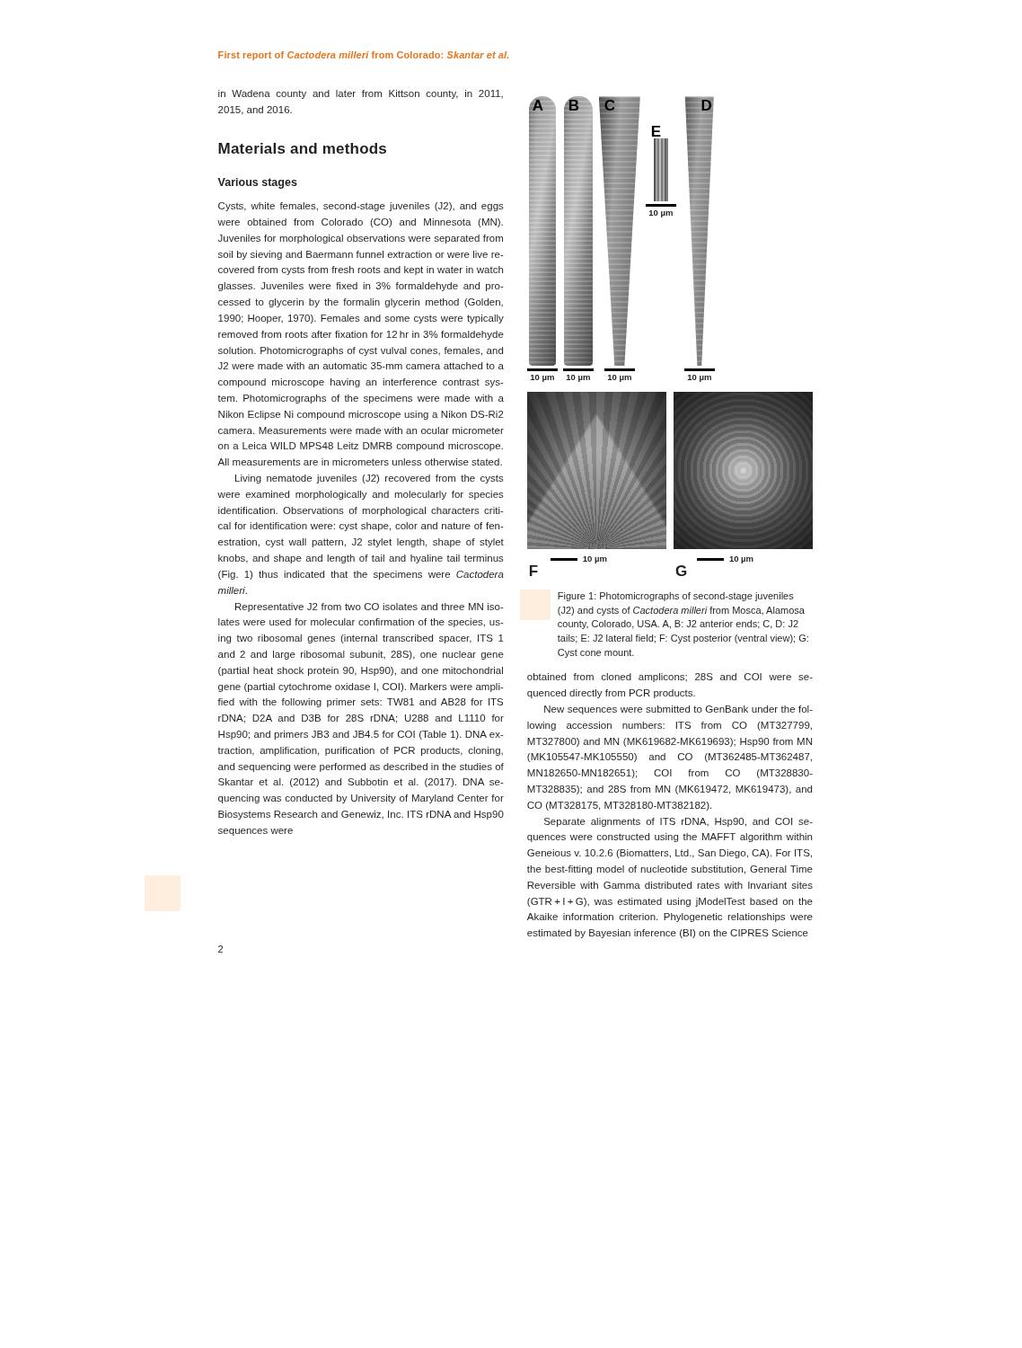First report of Cactodera milleri from Colorado: Skantar et al.
in Wadena county and later from Kittson county, in 2011, 2015, and 2016.
Materials and methods
Various stages
Cysts, white females, second-stage juveniles (J2), and eggs were obtained from Colorado (CO) and Minnesota (MN). Juveniles for morphological observations were separated from soil by sieving and Baermann funnel extraction or were live recovered from cysts from fresh roots and kept in water in watch glasses. Juveniles were fixed in 3% formaldehyde and processed to glycerin by the formalin glycerin method (Golden, 1990; Hooper, 1970). Females and some cysts were typically removed from roots after fixation for 12 hr in 3% formaldehyde solution. Photomicrographs of cyst vulval cones, females, and J2 were made with an automatic 35-mm camera attached to a compound microscope having an interference contrast system. Photomicrographs of the specimens were made with a Nikon Eclipse Ni compound microscope using a Nikon DS-Ri2 camera. Measurements were made with an ocular micrometer on a Leica WILD MPS48 Leitz DMRB compound microscope. All measurements are in micrometers unless otherwise stated.
Living nematode juveniles (J2) recovered from the cysts were examined morphologically and molecularly for species identification. Observations of morphological characters critical for identification were: cyst shape, color and nature of fenestration, cyst wall pattern, J2 stylet length, shape of stylet knobs, and shape and length of tail and hyaline tail terminus (Fig. 1) thus indicated that the specimens were Cactodera milleri.
Representative J2 from two CO isolates and three MN isolates were used for molecular confirmation of the species, using two ribosomal genes (internal transcribed spacer, ITS 1 and 2 and large ribosomal subunit, 28S), one nuclear gene (partial heat shock protein 90, Hsp90), and one mitochondrial gene (partial cytochrome oxidase I, COI). Markers were amplified with the following primer sets: TW81 and AB28 for ITS rDNA; D2A and D3B for 28S rDNA; U288 and L1110 for Hsp90; and primers JB3 and JB4.5 for COI (Table 1). DNA extraction, amplification, purification of PCR products, cloning, and sequencing were performed as described in the studies of Skantar et al. (2012) and Subbotin et al. (2017). DNA sequencing was conducted by University of Maryland Center for Biosystems Research and Genewiz, Inc. ITS rDNA and Hsp90 sequences were
A
10 µm
B
10 µm
C
10 µm
E
10 µm
D
10 µm
F
10 µm
G
10 µm
Figure 1: Photomicrographs of second-stage juveniles (J2) and cysts of Cactodera milleri from Mosca, Alamosa county, Colorado, USA. A, B: J2 anterior ends; C, D: J2 tails; E: J2 lateral field; F: Cyst posterior (ventral view); G: Cyst cone mount.
obtained from cloned amplicons; 28S and COI were sequenced directly from PCR products.
New sequences were submitted to GenBank under the following accession numbers: ITS from CO (MT327799, MT327800) and MN (MK619682-MK619693); Hsp90 from MN (MK105547-MK105550) and CO (MT362485-MT362487, MN182650-MN182651); COI from CO (MT328830-MT328835); and 28S from MN (MK619472, MK619473), and CO (MT328175, MT328180-MT382182).
Separate alignments of ITS rDNA, Hsp90, and COI sequences were constructed using the MAFFT algorithm within Geneious v. 10.2.6 (Biomatters, Ltd., San Diego, CA). For ITS, the best-fitting model of nucleotide substitution, General Time Reversible with Gamma distributed rates with Invariant sites (GTR + I + G), was estimated using jModelTest based on the Akaike information criterion. Phylogenetic relationships were estimated by Bayesian inference (BI) on the CIPRES Science
2